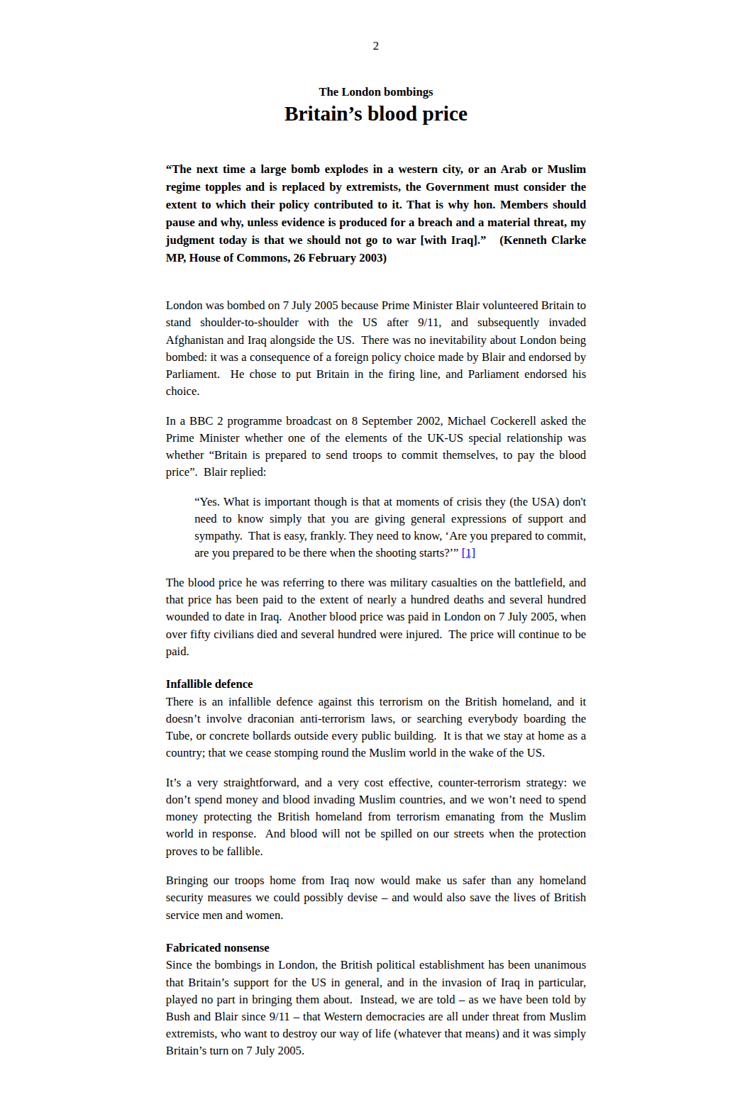2
The London bombings
Britain’s blood price
“The next time a large bomb explodes in a western city, or an Arab or Muslim regime topples and is replaced by extremists, the Government must consider the extent to which their policy contributed to it. That is why hon. Members should pause and why, unless evidence is produced for a breach and a material threat, my judgment today is that we should not go to war [with Iraq].” (Kenneth Clarke MP, House of Commons, 26 February 2003)
London was bombed on 7 July 2005 because Prime Minister Blair volunteered Britain to stand shoulder-to-shoulder with the US after 9/11, and subsequently invaded Afghanistan and Iraq alongside the US. There was no inevitability about London being bombed: it was a consequence of a foreign policy choice made by Blair and endorsed by Parliament. He chose to put Britain in the firing line, and Parliament endorsed his choice.
In a BBC 2 programme broadcast on 8 September 2002, Michael Cockerell asked the Prime Minister whether one of the elements of the UK-US special relationship was whether “Britain is prepared to send troops to commit themselves, to pay the blood price”. Blair replied:
“Yes. What is important though is that at moments of crisis they (the USA) don't need to know simply that you are giving general expressions of support and sympathy. That is easy, frankly. They need to know, ‘Are you prepared to commit, are you prepared to be there when the shooting starts?’” [1]
The blood price he was referring to there was military casualties on the battlefield, and that price has been paid to the extent of nearly a hundred deaths and several hundred wounded to date in Iraq. Another blood price was paid in London on 7 July 2005, when over fifty civilians died and several hundred were injured. The price will continue to be paid.
Infallible defence
There is an infallible defence against this terrorism on the British homeland, and it doesn’t involve draconian anti-terrorism laws, or searching everybody boarding the Tube, or concrete bollards outside every public building. It is that we stay at home as a country; that we cease stomping round the Muslim world in the wake of the US.
It’s a very straightforward, and a very cost effective, counter-terrorism strategy: we don’t spend money and blood invading Muslim countries, and we won’t need to spend money protecting the British homeland from terrorism emanating from the Muslim world in response. And blood will not be spilled on our streets when the protection proves to be fallible.
Bringing our troops home from Iraq now would make us safer than any homeland security measures we could possibly devise – and would also save the lives of British service men and women.
Fabricated nonsense
Since the bombings in London, the British political establishment has been unanimous that Britain’s support for the US in general, and in the invasion of Iraq in particular, played no part in bringing them about. Instead, we are told – as we have been told by Bush and Blair since 9/11 – that Western democracies are all under threat from Muslim extremists, who want to destroy our way of life (whatever that means) and it was simply Britain’s turn on 7 July 2005.